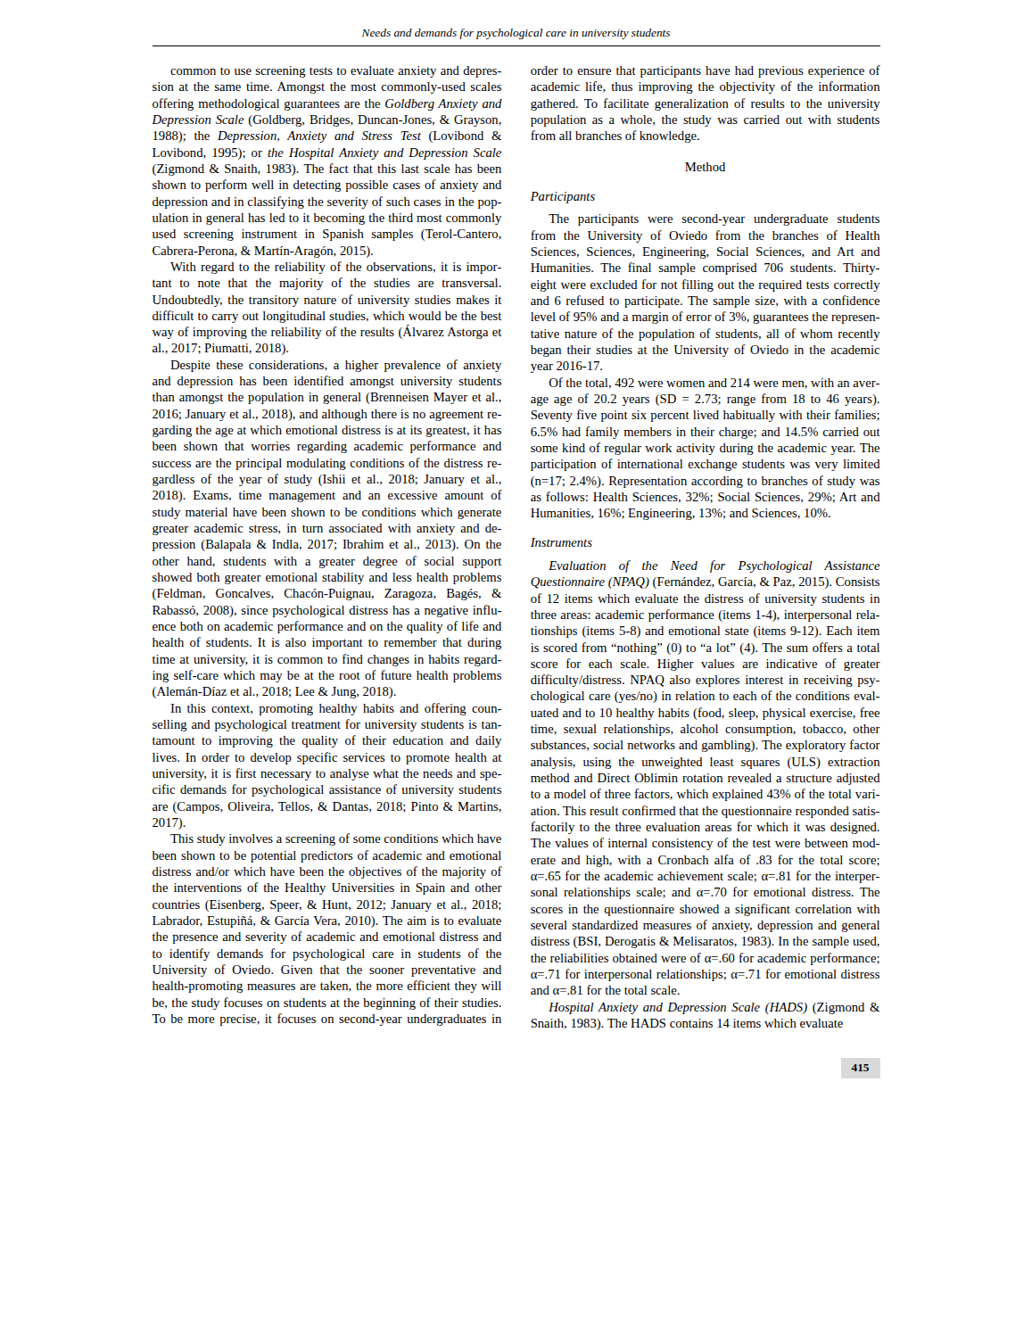Needs and demands for psychological care in university students
common to use screening tests to evaluate anxiety and depression at the same time. Amongst the most commonly-used scales offering methodological guarantees are the Goldberg Anxiety and Depression Scale (Goldberg, Bridges, Duncan-Jones, & Grayson, 1988); the Depression, Anxiety and Stress Test (Lovibond & Lovibond, 1995); or the Hospital Anxiety and Depression Scale (Zigmond & Snaith, 1983). The fact that this last scale has been shown to perform well in detecting possible cases of anxiety and depression and in classifying the severity of such cases in the population in general has led to it becoming the third most commonly used screening instrument in Spanish samples (Terol-Cantero, Cabrera-Perona, & Martín-Aragón, 2015).
With regard to the reliability of the observations, it is important to note that the majority of the studies are transversal. Undoubtedly, the transitory nature of university studies makes it difficult to carry out longitudinal studies, which would be the best way of improving the reliability of the results (Álvarez Astorga et al., 2017; Piumatti, 2018).
Despite these considerations, a higher prevalence of anxiety and depression has been identified amongst university students than amongst the population in general (Brenneisen Mayer et al., 2016; January et al., 2018), and although there is no agreement regarding the age at which emotional distress is at its greatest, it has been shown that worries regarding academic performance and success are the principal modulating conditions of the distress regardless of the year of study (Ishii et al., 2018; January et al., 2018). Exams, time management and an excessive amount of study material have been shown to be conditions which generate greater academic stress, in turn associated with anxiety and depression (Balapala & Indla, 2017; Ibrahim et al., 2013). On the other hand, students with a greater degree of social support showed both greater emotional stability and less health problems (Feldman, Goncalves, Chacón-Puignau, Zaragoza, Bagés, & Rabassó, 2008), since psychological distress has a negative influence both on academic performance and on the quality of life and health of students. It is also important to remember that during time at university, it is common to find changes in habits regarding self-care which may be at the root of future health problems (Alemán-Díaz et al., 2018; Lee & Jung, 2018).
In this context, promoting healthy habits and offering counselling and psychological treatment for university students is tantamount to improving the quality of their education and daily lives. In order to develop specific services to promote health at university, it is first necessary to analyse what the needs and specific demands for psychological assistance of university students are (Campos, Oliveira, Tellos, & Dantas, 2018; Pinto & Martins, 2017).
This study involves a screening of some conditions which have been shown to be potential predictors of academic and emotional distress and/or which have been the objectives of the majority of the interventions of the Healthy Universities in Spain and other countries (Eisenberg, Speer, & Hunt, 2012; January et al., 2018; Labrador, Estupiñá, & García Vera, 2010). The aim is to evaluate the presence and severity of academic and emotional distress and to identify demands for psychological care in students of the University of Oviedo. Given that the sooner preventative and health-promoting measures are taken, the more efficient they will be, the study focuses on students at the beginning of their studies. To be more precise, it focuses on second-year undergraduates in order to ensure that participants have had previous experience of academic life, thus improving the objectivity of the information gathered. To facilitate generalization of results to the university population as a whole, the study was carried out with students from all branches of knowledge.
Method
Participants
The participants were second-year undergraduate students from the University of Oviedo from the branches of Health Sciences, Sciences, Engineering, Social Sciences, and Art and Humanities. The final sample comprised 706 students. Thirty-eight were excluded for not filling out the required tests correctly and 6 refused to participate. The sample size, with a confidence level of 95% and a margin of error of 3%, guarantees the representative nature of the population of students, all of whom recently began their studies at the University of Oviedo in the academic year 2016-17.
Of the total, 492 were women and 214 were men, with an average age of 20.2 years (SD = 2.73; range from 18 to 46 years). Seventy five point six percent lived habitually with their families; 6.5% had family members in their charge; and 14.5% carried out some kind of regular work activity during the academic year. The participation of international exchange students was very limited (n=17; 2.4%). Representation according to branches of study was as follows: Health Sciences, 32%; Social Sciences, 29%; Art and Humanities, 16%; Engineering, 13%; and Sciences, 10%.
Instruments
Evaluation of the Need for Psychological Assistance Questionnaire (NPAQ) (Fernández, García, & Paz, 2015). Consists of 12 items which evaluate the distress of university students in three areas: academic performance (items 1-4), interpersonal relationships (items 5-8) and emotional state (items 9-12). Each item is scored from “nothing” (0) to “a lot” (4). The sum offers a total score for each scale. Higher values are indicative of greater difficulty/distress. NPAQ also explores interest in receiving psychological care (yes/no) in relation to each of the conditions evaluated and to 10 healthy habits (food, sleep, physical exercise, free time, sexual relationships, alcohol consumption, tobacco, other substances, social networks and gambling). The exploratory factor analysis, using the unweighted least squares (ULS) extraction method and Direct Oblimin rotation revealed a structure adjusted to a model of three factors, which explained 43% of the total variation. This result confirmed that the questionnaire responded satisfactorily to the three evaluation areas for which it was designed. The values of internal consistency of the test were between moderate and high, with a Cronbach alfa of .83 for the total score; α=.65 for the academic achievement scale; α=.81 for the interpersonal relationships scale; and α=.70 for emotional distress. The scores in the questionnaire showed a significant correlation with several standardized measures of anxiety, depression and general distress (BSI, Derogatis & Melisaratos, 1983). In the sample used, the reliabilities obtained were of α=.60 for academic performance; α=.71 for interpersonal relationships; α=.71 for emotional distress and α=.81 for the total scale.
Hospital Anxiety and Depression Scale (HADS) (Zigmond & Snaith, 1983). The HADS contains 14 items which evaluate
415